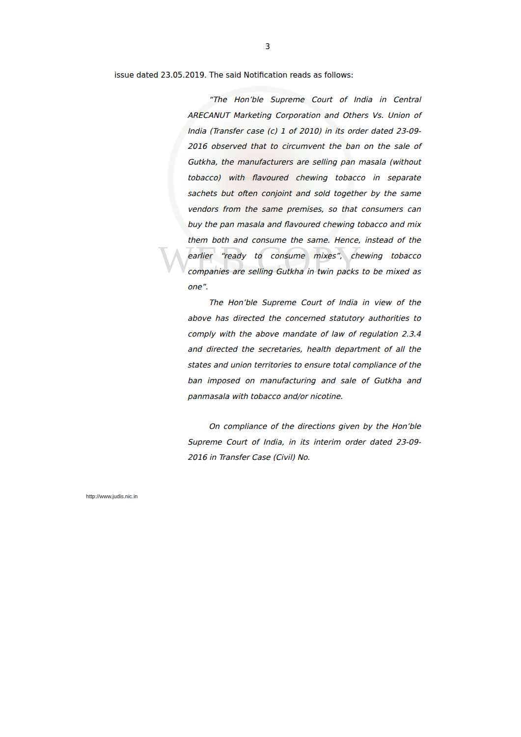सत्यमेव जयते
WEB COPY
3
issue dated 23.05.2019. The said Notification reads as follows:
“The Hon’ble Supreme Court of India in Central ARECANUT Marketing Corporation and Others Vs. Union of India (Transfer case (c) 1 of 2010) in its order dated 23-09-2016 observed that to circumvent the ban on the sale of Gutkha, the manufacturers are selling pan masala (without tobacco) with flavoured chewing tobacco in separate sachets but often conjoint and sold together by the same vendors from the same premises, so that consumers can buy the pan masala and flavoured chewing tobacco and mix them both and consume the same. Hence, instead of the earlier “ready to consume mixes”, chewing tobacco companies are selling Gutkha in twin packs to be mixed as one”.
The Hon’ble Supreme Court of India in view of the above has directed the concerned statutory authorities to comply with the above mandate of law of regulation 2.3.4 and directed the secretaries, health department of all the states and union territories to ensure total compliance of the ban imposed on manufacturing and sale of Gutkha and panmasala with tobacco and/or nicotine.
On compliance of the directions given by the Hon’ble Supreme Court of India, in its interim order dated 23-09-2016 in Transfer Case (Civil) No.
http://www.judis.nic.in